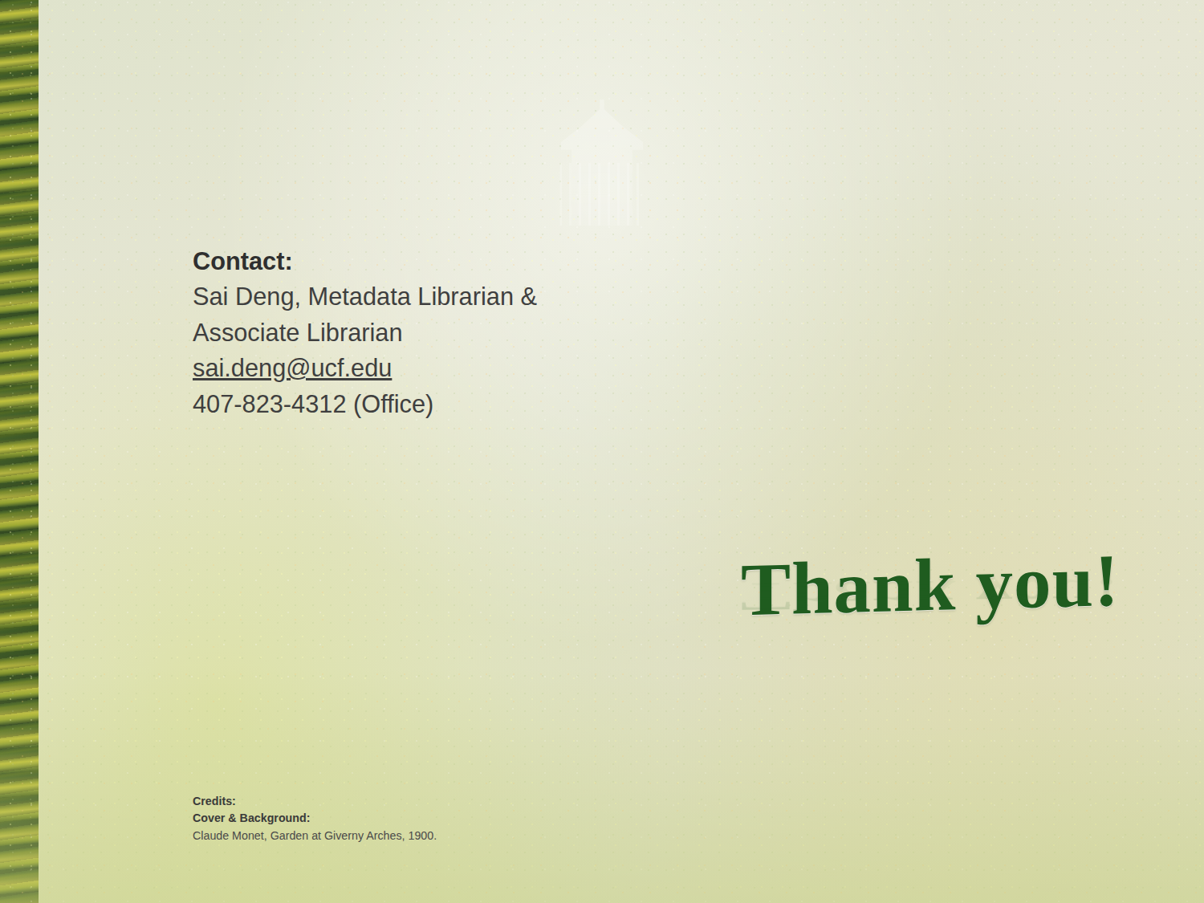Contact: Sai Deng, Metadata Librarian &
Associate Librarian
sai.deng@ucf.edu
407-823-4312 (Office)
Thank you! Thank you!
Credits:
Cover & Background:
Claude Monet, Garden at Giverny Arches, 1900.